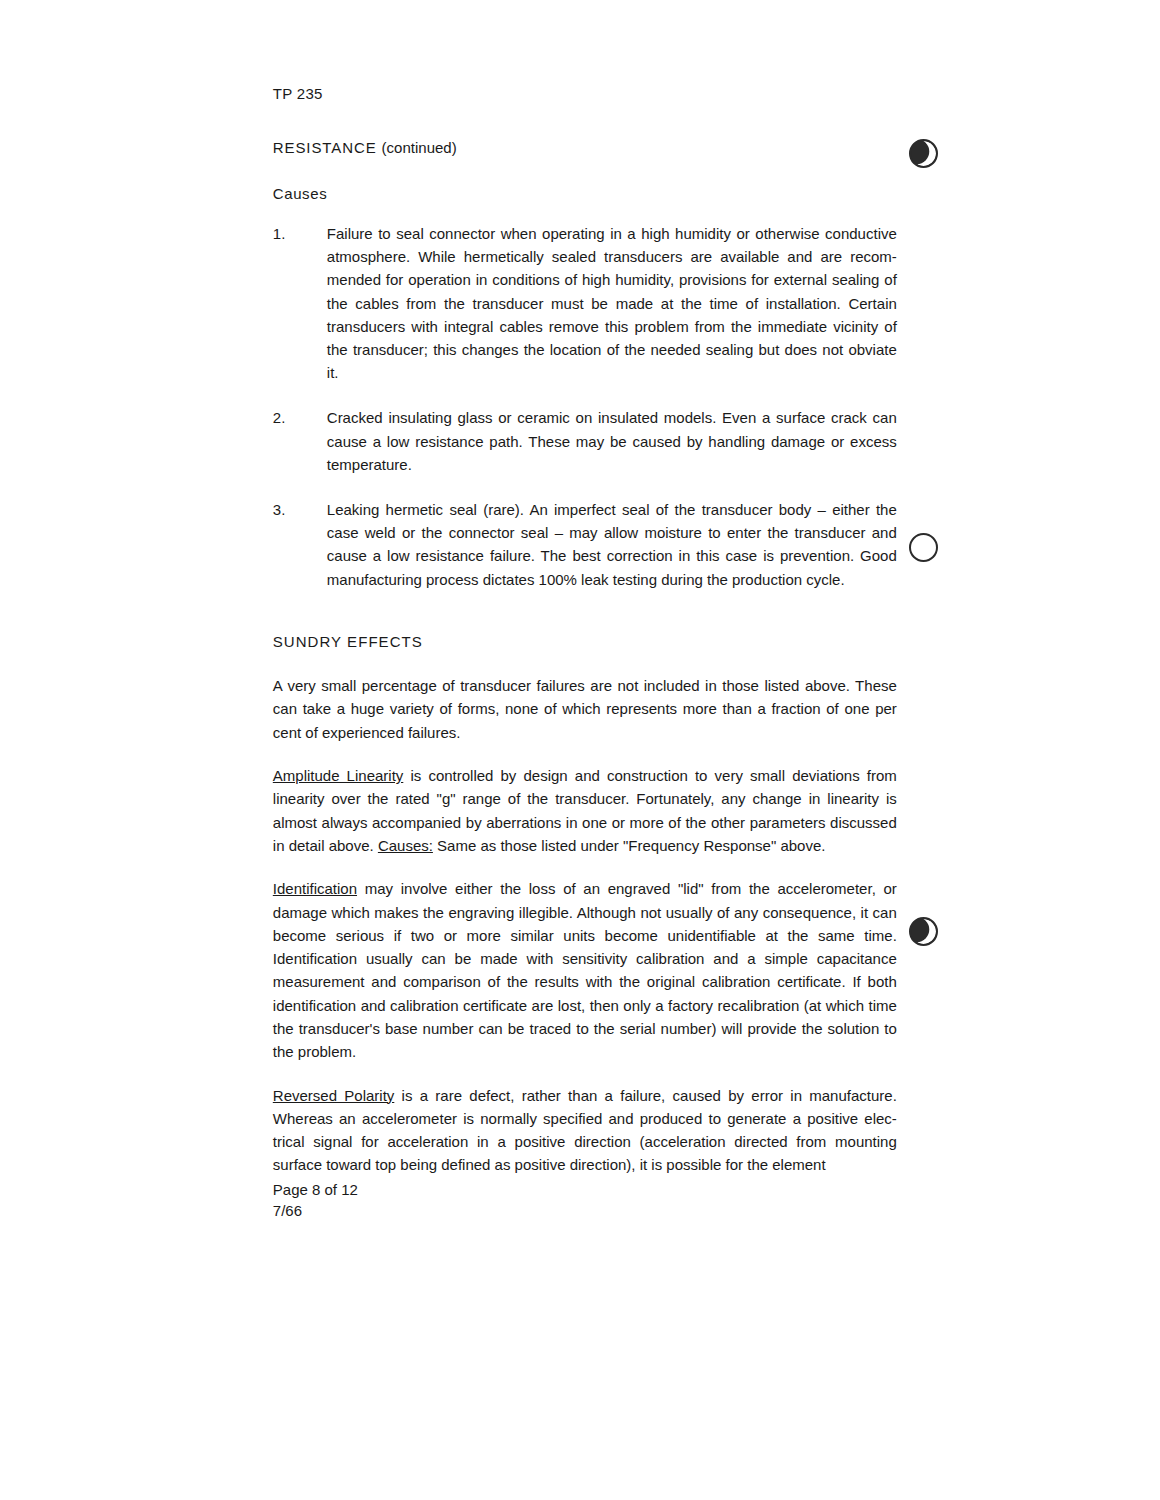TP 235
RESISTANCE (continued)
Causes
1. Failure to seal connector when operating in a high humidity or otherwise conductive atmosphere. While hermetically sealed transducers are available and are recom­mended for operation in conditions of high humidity, provisions for external sealing of the cables from the transducer must be made at the time of installation. Certain transducers with integral cables remove this problem from the immediate vicinity of the transducer; this changes the location of the needed sealing but does not obviate it.
2. Cracked insulating glass or ceramic on insulated models. Even a surface crack can cause a low resistance path. These may be caused by handling damage or excess temperature.
3. Leaking hermetic seal (rare). An imperfect seal of the transducer body – either the case weld or the connector seal – may allow moisture to enter the transducer and cause a low resistance failure. The best correction in this case is prevention. Good manufacturing process dictates 100% leak testing during the production cycle.
SUNDRY EFFECTS
A very small percentage of transducer failures are not included in those listed above. These can take a huge variety of forms, none of which represents more than a fraction of one per cent of experienced failures.
Amplitude Linearity is controlled by design and construction to very small deviations from linearity over the rated "g" range of the transducer. Fortunately, any change in linearity is almost always accompanied by aberrations in one or more of the other parameters dis­cussed in detail above. Causes: Same as those listed under "Frequency Response" above.
Identification may involve either the loss of an engraved "lid" from the accelerometer, or damage which makes the engraving illegible. Although not usually of any consequence, it can become serious if two or more similar units become unidentifiable at the same time. Identification usually can be made with sensitivity calibration and a simple capacitance measurement and comparison of the results with the original calibration certificate. If both identification and calibration certificate are lost, then only a factory recalibration (at which time the transducer's base number can be traced to the serial number) will provide the solution to the problem.
Reversed Polarity is a rare defect, rather than a failure, caused by error in manufacture. Whereas an accelerometer is normally specified and produced to generate a positive elec­trical signal for acceleration in a positive direction (acceleration directed from mounting surface toward top being defined as positive direction), it is possible for the element
Page 8 of 12
7/66